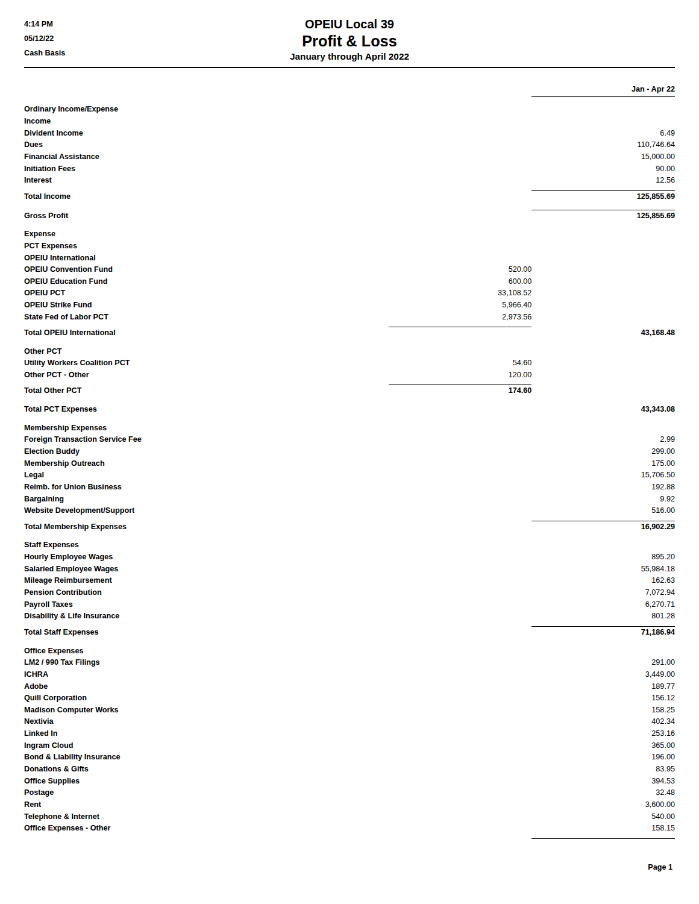4:14 PM
05/12/22
Cash Basis
OPEIU Local 39
Profit & Loss
January through April 2022
| | | Jan - Apr 22 |
| Ordinary Income/Expense | | |
| Income | | |
| Divident Income | | 6.49 |
| Dues | | 110,746.64 |
| Financial Assistance | | 15,000.00 |
| Initiation Fees | | 90.00 |
| Interest | | 12.56 |
| Total Income | | 125,855.69 |
| Gross Profit | | 125,855.69 |
| Expense | | |
| PCT Expenses | | |
| OPEIU International | | |
| OPEIU Convention Fund | 520.00 | |
| OPEIU Education Fund | 600.00 | |
| OPEIU PCT | 33,108.52 | |
| OPEIU Strike Fund | 5,966.40 | |
| State Fed of Labor PCT | 2,973.56 | |
| Total OPEIU International | | 43,168.48 |
| Other PCT | | |
| Utility Workers Coalition PCT | 54.60 | |
| Other PCT - Other | 120.00 | |
| Total Other PCT | 174.60 | |
| Total PCT Expenses | | 43,343.08 |
| Membership Expenses | | |
| Foreign Transaction Service Fee | | 2.99 |
| Election Buddy | | 299.00 |
| Membership Outreach | | 175.00 |
| Legal | | 15,706.50 |
| Reimb. for Union Business | | 192.88 |
| Bargaining | | 9.92 |
| Website Development/Support | | 516.00 |
| Total Membership Expenses | | 16,902.29 |
| Staff Expenses | | |
| Hourly Employee Wages | | 895.20 |
| Salaried Employee Wages | | 55,984.18 |
| Mileage Reimbursement | | 162.63 |
| Pension Contribution | | 7,072.94 |
| Payroll Taxes | | 6,270.71 |
| Disability & Life Insurance | | 801.28 |
| Total Staff Expenses | | 71,186.94 |
| Office Expenses | | |
| LM2 / 990 Tax Filings | | 291.00 |
| ICHRA | | 3,449.00 |
| Adobe | | 189.77 |
| Quill Corporation | | 156.12 |
| Madison Computer Works | | 158.25 |
| Nextivia | | 402.34 |
| Linked In | | 253.16 |
| Ingram Cloud | | 365.00 |
| Bond & Liability Insurance | | 196.00 |
| Donations & Gifts | | 83.95 |
| Office Supplies | | 394.53 |
| Postage | | 32.48 |
| Rent | | 3,600.00 |
| Telephone & Internet | | 540.00 |
| Office Expenses - Other | | 158.15 |
Page 1